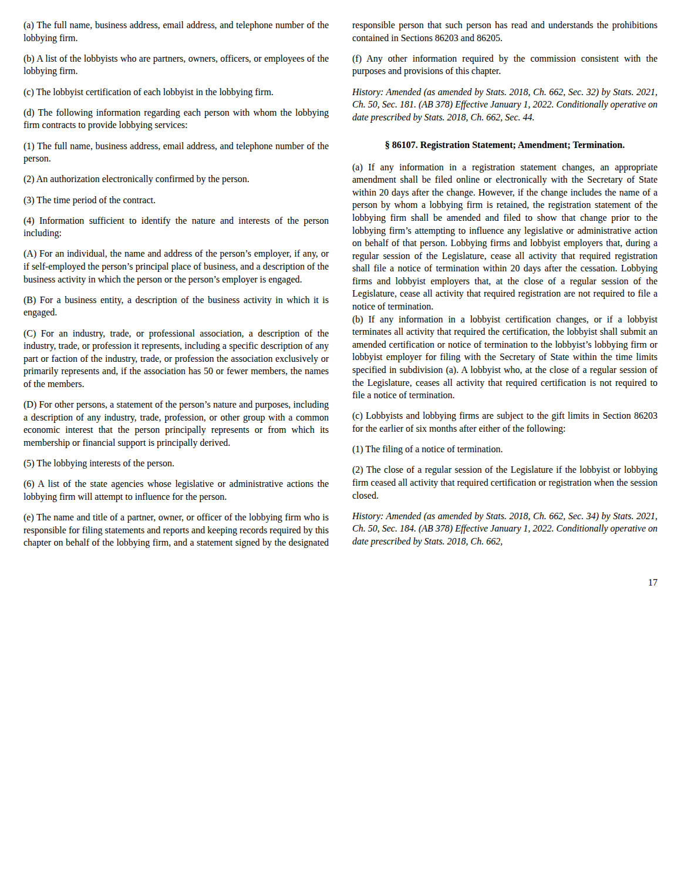(a) The full name, business address, email address, and telephone number of the lobbying firm.
(b) A list of the lobbyists who are partners, owners, officers, or employees of the lobbying firm.
(c) The lobbyist certification of each lobbyist in the lobbying firm.
(d) The following information regarding each person with whom the lobbying firm contracts to provide lobbying services:
(1) The full name, business address, email address, and telephone number of the person.
(2) An authorization electronically confirmed by the person.
(3) The time period of the contract.
(4) Information sufficient to identify the nature and interests of the person including:
(A) For an individual, the name and address of the person’s employer, if any, or if self-employed the person’s principal place of business, and a description of the business activity in which the person or the person’s employer is engaged.
(B) For a business entity, a description of the business activity in which it is engaged.
(C) For an industry, trade, or professional association, a description of the industry, trade, or profession it represents, including a specific description of any part or faction of the industry, trade, or profession the association exclusively or primarily represents and, if the association has 50 or fewer members, the names of the members.
(D) For other persons, a statement of the person’s nature and purposes, including a description of any industry, trade, profession, or other group with a common economic interest that the person principally represents or from which its membership or financial support is principally derived.
(5) The lobbying interests of the person.
(6) A list of the state agencies whose legislative or administrative actions the lobbying firm will attempt to influence for the person.
(e) The name and title of a partner, owner, or officer of the lobbying firm who is responsible for filing statements and reports and keeping records required by this chapter on behalf of the lobbying firm, and a statement signed by the designated responsible person that such person has read and understands the prohibitions contained in Sections 86203 and 86205.
(f) Any other information required by the commission consistent with the purposes and provisions of this chapter.
History: Amended (as amended by Stats. 2018, Ch. 662, Sec. 32) by Stats. 2021, Ch. 50, Sec. 181. (AB 378) Effective January 1, 2022. Conditionally operative on date prescribed by Stats. 2018, Ch. 662, Sec. 44.
§ 86107. Registration Statement; Amendment; Termination.
(a) If any information in a registration statement changes, an appropriate amendment shall be filed online or electronically with the Secretary of State within 20 days after the change. However, if the change includes the name of a person by whom a lobbying firm is retained, the registration statement of the lobbying firm shall be amended and filed to show that change prior to the lobbying firm’s attempting to influence any legislative or administrative action on behalf of that person. Lobbying firms and lobbyist employers that, during a regular session of the Legislature, cease all activity that required registration shall file a notice of termination within 20 days after the cessation. Lobbying firms and lobbyist employers that, at the close of a regular session of the Legislature, cease all activity that required registration are not required to file a notice of termination.
(b) If any information in a lobbyist certification changes, or if a lobbyist terminates all activity that required the certification, the lobbyist shall submit an amended certification or notice of termination to the lobbyist’s lobbying firm or lobbyist employer for filing with the Secretary of State within the time limits specified in subdivision (a). A lobbyist who, at the close of a regular session of the Legislature, ceases all activity that required certification is not required to file a notice of termination.
(c) Lobbyists and lobbying firms are subject to the gift limits in Section 86203 for the earlier of six months after either of the following:
(1) The filing of a notice of termination.
(2) The close of a regular session of the Legislature if the lobbyist or lobbying firm ceased all activity that required certification or registration when the session closed.
History: Amended (as amended by Stats. 2018, Ch. 662, Sec. 34) by Stats. 2021, Ch. 50, Sec. 184. (AB 378) Effective January 1, 2022. Conditionally operative on date prescribed by Stats. 2018, Ch. 662,
17